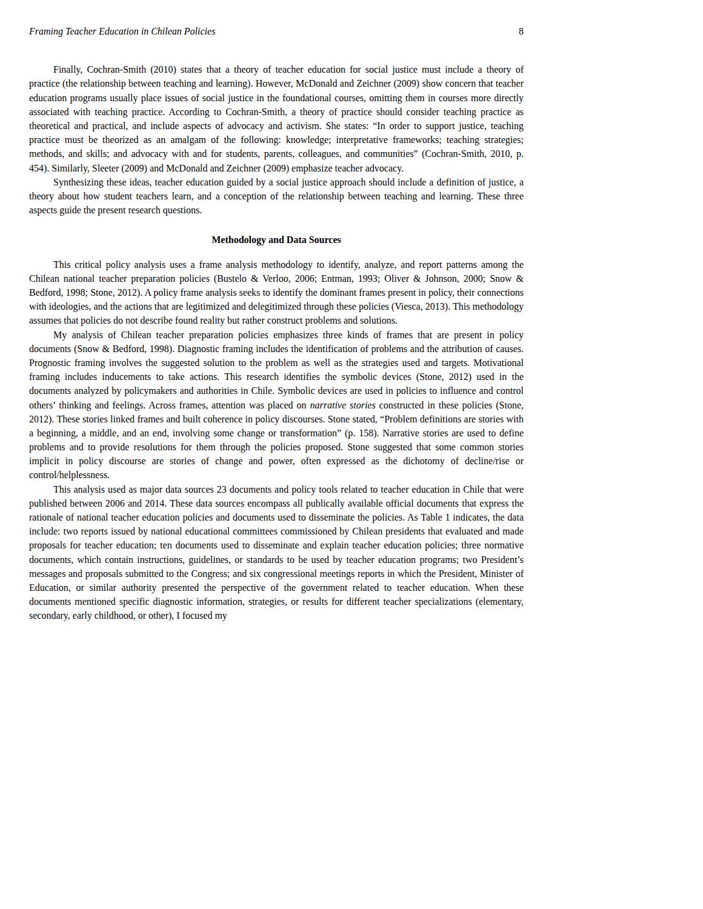Framing Teacher Education in Chilean Policies 8
Finally, Cochran-Smith (2010) states that a theory of teacher education for social justice must include a theory of practice (the relationship between teaching and learning). However, McDonald and Zeichner (2009) show concern that teacher education programs usually place issues of social justice in the foundational courses, omitting them in courses more directly associated with teaching practice. According to Cochran-Smith, a theory of practice should consider teaching practice as theoretical and practical, and include aspects of advocacy and activism. She states: “In order to support justice, teaching practice must be theorized as an amalgam of the following: knowledge; interpretative frameworks; teaching strategies; methods, and skills; and advocacy with and for students, parents, colleagues, and communities” (Cochran-Smith, 2010, p. 454). Similarly, Sleeter (2009) and McDonald and Zeichner (2009) emphasize teacher advocacy.
Synthesizing these ideas, teacher education guided by a social justice approach should include a definition of justice, a theory about how student teachers learn, and a conception of the relationship between teaching and learning. These three aspects guide the present research questions.
Methodology and Data Sources
This critical policy analysis uses a frame analysis methodology to identify, analyze, and report patterns among the Chilean national teacher preparation policies (Bustelo & Verloo, 2006; Entman, 1993; Oliver & Johnson, 2000; Snow & Bedford, 1998; Stone, 2012). A policy frame analysis seeks to identify the dominant frames present in policy, their connections with ideologies, and the actions that are legitimized and delegitimized through these policies (Viesca, 2013). This methodology assumes that policies do not describe found reality but rather construct problems and solutions.
My analysis of Chilean teacher preparation policies emphasizes three kinds of frames that are present in policy documents (Snow & Bedford, 1998). Diagnostic framing includes the identification of problems and the attribution of causes. Prognostic framing involves the suggested solution to the problem as well as the strategies used and targets. Motivational framing includes inducements to take actions. This research identifies the symbolic devices (Stone, 2012) used in the documents analyzed by policymakers and authorities in Chile. Symbolic devices are used in policies to influence and control others’ thinking and feelings. Across frames, attention was placed on narrative stories constructed in these policies (Stone, 2012). These stories linked frames and built coherence in policy discourses. Stone stated, “Problem definitions are stories with a beginning, a middle, and an end, involving some change or transformation” (p. 158). Narrative stories are used to define problems and to provide resolutions for them through the policies proposed. Stone suggested that some common stories implicit in policy discourse are stories of change and power, often expressed as the dichotomy of decline/rise or control/helplessness.
This analysis used as major data sources 23 documents and policy tools related to teacher education in Chile that were published between 2006 and 2014. These data sources encompass all publically available official documents that express the rationale of national teacher education policies and documents used to disseminate the policies. As Table 1 indicates, the data include: two reports issued by national educational committees commissioned by Chilean presidents that evaluated and made proposals for teacher education; ten documents used to disseminate and explain teacher education policies; three normative documents, which contain instructions, guidelines, or standards to be used by teacher education programs; two President’s messages and proposals submitted to the Congress; and six congressional meetings reports in which the President, Minister of Education, or similar authority presented the perspective of the government related to teacher education. When these documents mentioned specific diagnostic information, strategies, or results for different teacher specializations (elementary, secondary, early childhood, or other), I focused my